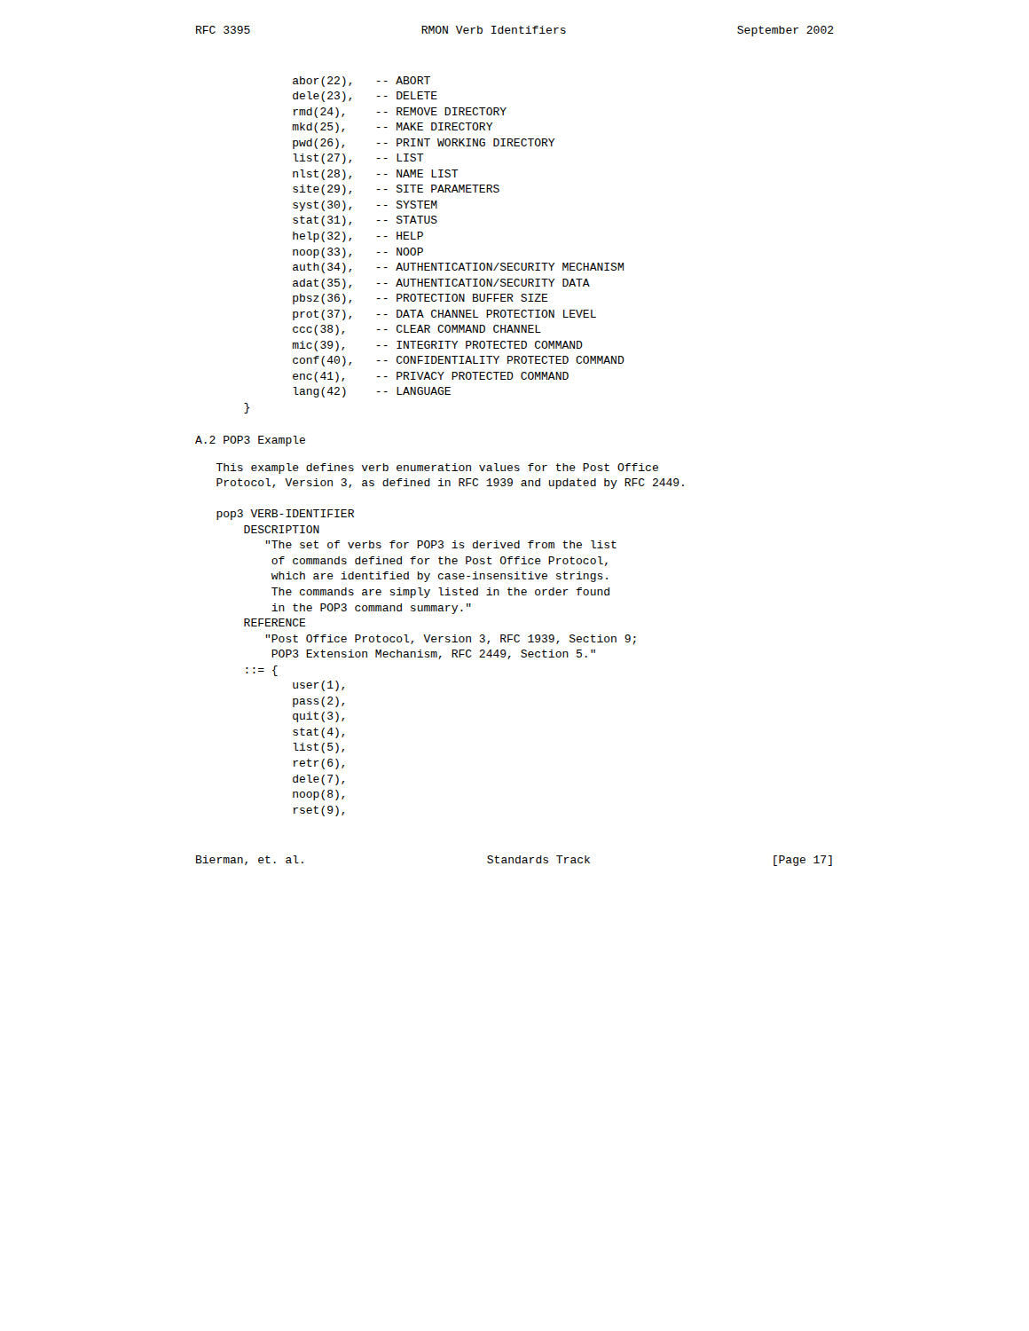RFC 3395 RMON Verb Identifiers September 2002
              abor(22),   -- ABORT
              dele(23),   -- DELETE
              rmd(24),    -- REMOVE DIRECTORY
              mkd(25),    -- MAKE DIRECTORY
              pwd(26),    -- PRINT WORKING DIRECTORY
              list(27),   -- LIST
              nlst(28),   -- NAME LIST
              site(29),   -- SITE PARAMETERS
              syst(30),   -- SYSTEM
              stat(31),   -- STATUS
              help(32),   -- HELP
              noop(33),   -- NOOP
              auth(34),   -- AUTHENTICATION/SECURITY MECHANISM
              adat(35),   -- AUTHENTICATION/SECURITY DATA
              pbsz(36),   -- PROTECTION BUFFER SIZE
              prot(37),   -- DATA CHANNEL PROTECTION LEVEL
              ccc(38),    -- CLEAR COMMAND CHANNEL
              mic(39),    -- INTEGRITY PROTECTED COMMAND
              conf(40),   -- CONFIDENTIALITY PROTECTED COMMAND
              enc(41),    -- PRIVACY PROTECTED COMMAND
              lang(42)    -- LANGUAGE
       }
A.2 POP3 Example
   This example defines verb enumeration values for the Post Office
   Protocol, Version 3, as defined in RFC 1939 and updated by RFC 2449.

   pop3 VERB-IDENTIFIER
       DESCRIPTION
          "The set of verbs for POP3 is derived from the list
           of commands defined for the Post Office Protocol,
           which are identified by case-insensitive strings.
           The commands are simply listed in the order found
           in the POP3 command summary."
       REFERENCE
          "Post Office Protocol, Version 3, RFC 1939, Section 9;
           POP3 Extension Mechanism, RFC 2449, Section 5."
       ::= {
              user(1),
              pass(2),
              quit(3),
              stat(4),
              list(5),
              retr(6),
              dele(7),
              noop(8),
              rset(9),
Bierman, et. al. Standards Track [Page 17]